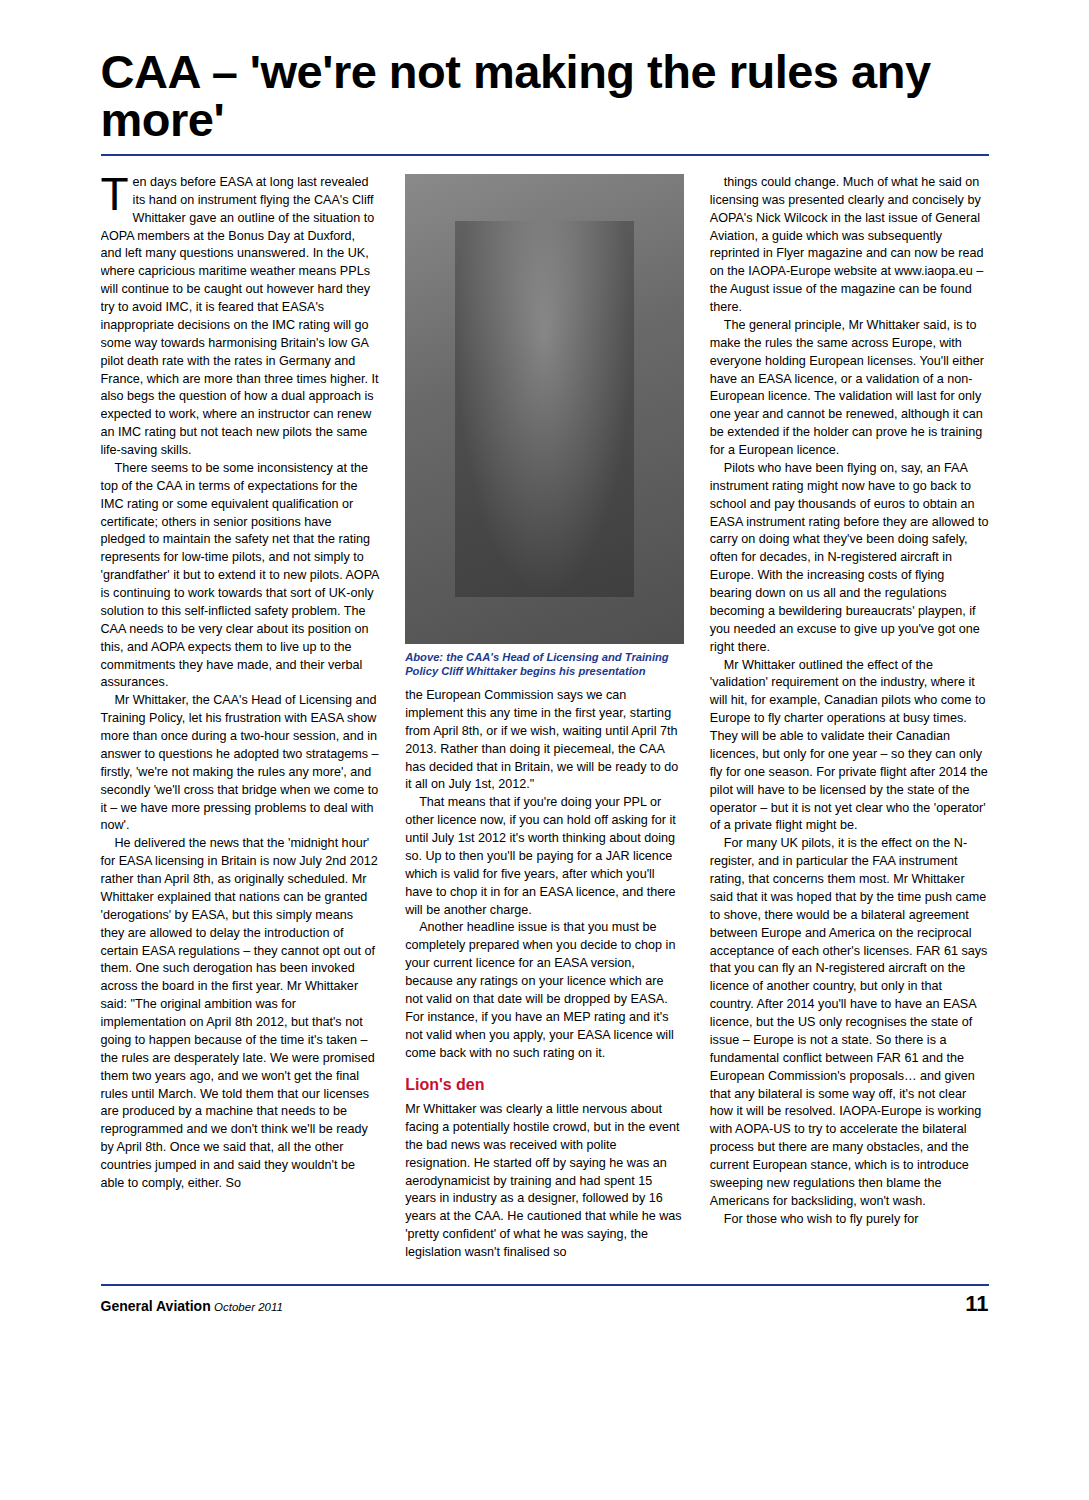CAA – 'we're not making the rules any more'
Ten days before EASA at long last revealed its hand on instrument flying the CAA's Cliff Whittaker gave an outline of the situation to AOPA members at the Bonus Day at Duxford, and left many questions unanswered. In the UK, where capricious maritime weather means PPLs will continue to be caught out however hard they try to avoid IMC, it is feared that EASA's inappropriate decisions on the IMC rating will go some way towards harmonising Britain's low GA pilot death rate with the rates in Germany and France, which are more than three times higher. It also begs the question of how a dual approach is expected to work, where an instructor can renew an IMC rating but not teach new pilots the same life-saving skills.
There seems to be some inconsistency at the top of the CAA in terms of expectations for the IMC rating or some equivalent qualification or certificate; others in senior positions have pledged to maintain the safety net that the rating represents for low-time pilots, and not simply to 'grandfather' it but to extend it to new pilots. AOPA is continuing to work towards that sort of UK-only solution to this self-inflicted safety problem. The CAA needs to be very clear about its position on this, and AOPA expects them to live up to the commitments they have made, and their verbal assurances.
Mr Whittaker, the CAA's Head of Licensing and Training Policy, let his frustration with EASA show more than once during a two-hour session, and in answer to questions he adopted two stratagems – firstly, 'we're not making the rules any more', and secondly 'we'll cross that bridge when we come to it – we have more pressing problems to deal with now'.
He delivered the news that the 'midnight hour' for EASA licensing in Britain is now July 2nd 2012 rather than April 8th, as originally scheduled. Mr Whittaker explained that nations can be granted 'derogations' by EASA, but this simply means they are allowed to delay the introduction of certain EASA regulations – they cannot opt out of them. One such derogation has been invoked across the board in the first year. Mr Whittaker said: "The original ambition was for implementation on April 8th 2012, but that's not going to happen because of the time it's taken – the rules are desperately late. We were promised them two years ago, and we won't get the final rules until March. We told them that our licenses are produced by a machine that needs to be reprogrammed and we don't think we'll be ready by April 8th. Once we said that, all the other countries jumped in and said they wouldn't be able to comply, either. So
Above: the CAA's Head of Licensing and Training Policy Cliff Whittaker begins his presentation
the European Commission says we can implement this any time in the first year, starting from April 8th, or if we wish, waiting until April 7th 2013. Rather than doing it piecemeal, the CAA has decided that in Britain, we will be ready to do it all on July 1st, 2012."
That means that if you're doing your PPL or other licence now, if you can hold off asking for it until July 1st 2012 it's worth thinking about doing so. Up to then you'll be paying for a JAR licence which is valid for five years, after which you'll have to chop it in for an EASA licence, and there will be another charge.
Another headline issue is that you must be completely prepared when you decide to chop in your current licence for an EASA version, because any ratings on your licence which are not valid on that date will be dropped by EASA. For instance, if you have an MEP rating and it's not valid when you apply, your EASA licence will come back with no such rating on it.
Lion's den
Mr Whittaker was clearly a little nervous about facing a potentially hostile crowd, but in the event the bad news was received with polite resignation. He started off by saying he was an aerodynamicist by training and had spent 15 years in industry as a designer, followed by 16 years at the CAA. He cautioned that while he was 'pretty confident' of what he was saying, the legislation wasn't finalised so
things could change. Much of what he said on licensing was presented clearly and concisely by AOPA's Nick Wilcock in the last issue of General Aviation, a guide which was subsequently reprinted in Flyer magazine and can now be read on the IAOPA-Europe website at www.iaopa.eu – the August issue of the magazine can be found there.
The general principle, Mr Whittaker said, is to make the rules the same across Europe, with everyone holding European licenses. You'll either have an EASA licence, or a validation of a non-European licence. The validation will last for only one year and cannot be renewed, although it can be extended if the holder can prove he is training for a European licence.
Pilots who have been flying on, say, an FAA instrument rating might now have to go back to school and pay thousands of euros to obtain an EASA instrument rating before they are allowed to carry on doing what they've been doing safely, often for decades, in N-registered aircraft in Europe. With the increasing costs of flying bearing down on us all and the regulations becoming a bewildering bureaucrats' playpen, if you needed an excuse to give up you've got one right there.
Mr Whittaker outlined the effect of the 'validation' requirement on the industry, where it will hit, for example, Canadian pilots who come to Europe to fly charter operations at busy times. They will be able to validate their Canadian licences, but only for one year – so they can only fly for one season. For private flight after 2014 the pilot will have to be licensed by the state of the operator – but it is not yet clear who the 'operator' of a private flight might be.
For many UK pilots, it is the effect on the N-register, and in particular the FAA instrument rating, that concerns them most. Mr Whittaker said that it was hoped that by the time push came to shove, there would be a bilateral agreement between Europe and America on the reciprocal acceptance of each other's licenses. FAR 61 says that you can fly an N-registered aircraft on the licence of another country, but only in that country. After 2014 you'll have to have an EASA licence, but the US only recognises the state of issue – Europe is not a state. So there is a fundamental conflict between FAR 61 and the European Commission's proposals… and given that any bilateral is some way off, it's not clear how it will be resolved. IAOPA-Europe is working with AOPA-US to try to accelerate the bilateral process but there are many obstacles, and the current European stance, which is to introduce sweeping new regulations then blame the Americans for backsliding, won't wash.
For those who wish to fly purely for
General Aviation October 2011
11